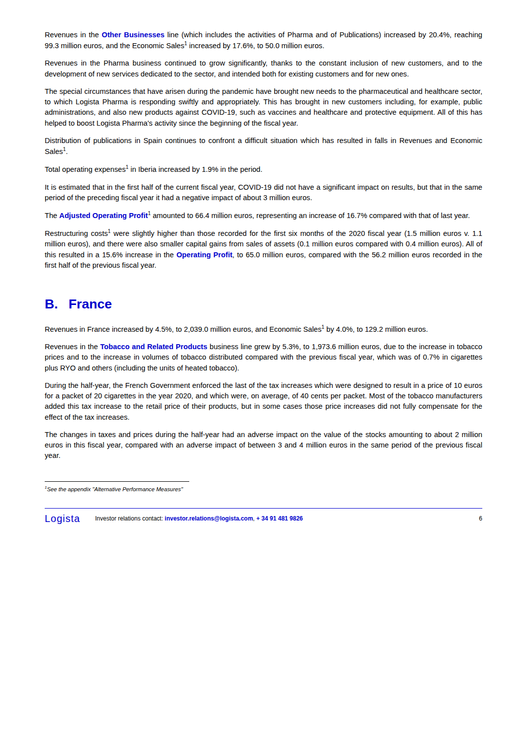Revenues in the Other Businesses line (which includes the activities of Pharma and of Publications) increased by 20.4%, reaching 99.3 million euros, and the Economic Sales1 increased by 17.6%, to 50.0 million euros.
Revenues in the Pharma business continued to grow significantly, thanks to the constant inclusion of new customers, and to the development of new services dedicated to the sector, and intended both for existing customers and for new ones.
The special circumstances that have arisen during the pandemic have brought new needs to the pharmaceutical and healthcare sector, to which Logista Pharma is responding swiftly and appropriately. This has brought in new customers including, for example, public administrations, and also new products against COVID-19, such as vaccines and healthcare and protective equipment. All of this has helped to boost Logista Pharma's activity since the beginning of the fiscal year.
Distribution of publications in Spain continues to confront a difficult situation which has resulted in falls in Revenues and Economic Sales1.
Total operating expenses1 in Iberia increased by 1.9% in the period.
It is estimated that in the first half of the current fiscal year, COVID-19 did not have a significant impact on results, but that in the same period of the preceding fiscal year it had a negative impact of about 3 million euros.
The Adjusted Operating Profit1 amounted to 66.4 million euros, representing an increase of 16.7% compared with that of last year.
Restructuring costs1 were slightly higher than those recorded for the first six months of the 2020 fiscal year (1.5 million euros v. 1.1 million euros), and there were also smaller capital gains from sales of assets (0.1 million euros compared with 0.4 million euros). All of this resulted in a 15.6% increase in the Operating Profit, to 65.0 million euros, compared with the 56.2 million euros recorded in the first half of the previous fiscal year.
B. France
Revenues in France increased by 4.5%, to 2,039.0 million euros, and Economic Sales1 by 4.0%, to 129.2 million euros.
Revenues in the Tobacco and Related Products business line grew by 5.3%, to 1,973.6 million euros, due to the increase in tobacco prices and to the increase in volumes of tobacco distributed compared with the previous fiscal year, which was of 0.7% in cigarettes plus RYO and others (including the units of heated tobacco).
During the half-year, the French Government enforced the last of the tax increases which were designed to result in a price of 10 euros for a packet of 20 cigarettes in the year 2020, and which were, on average, of 40 cents per packet. Most of the tobacco manufacturers added this tax increase to the retail price of their products, but in some cases those price increases did not fully compensate for the effect of the tax increases.
The changes in taxes and prices during the half-year had an adverse impact on the value of the stocks amounting to about 2 million euros in this fiscal year, compared with an adverse impact of between 3 and 4 million euros in the same period of the previous fiscal year.
1See the appendix "Alternative Performance Measures"
Logista
Investor relations contact: investor.relations@logista.com, + 34 91 481 9826
6